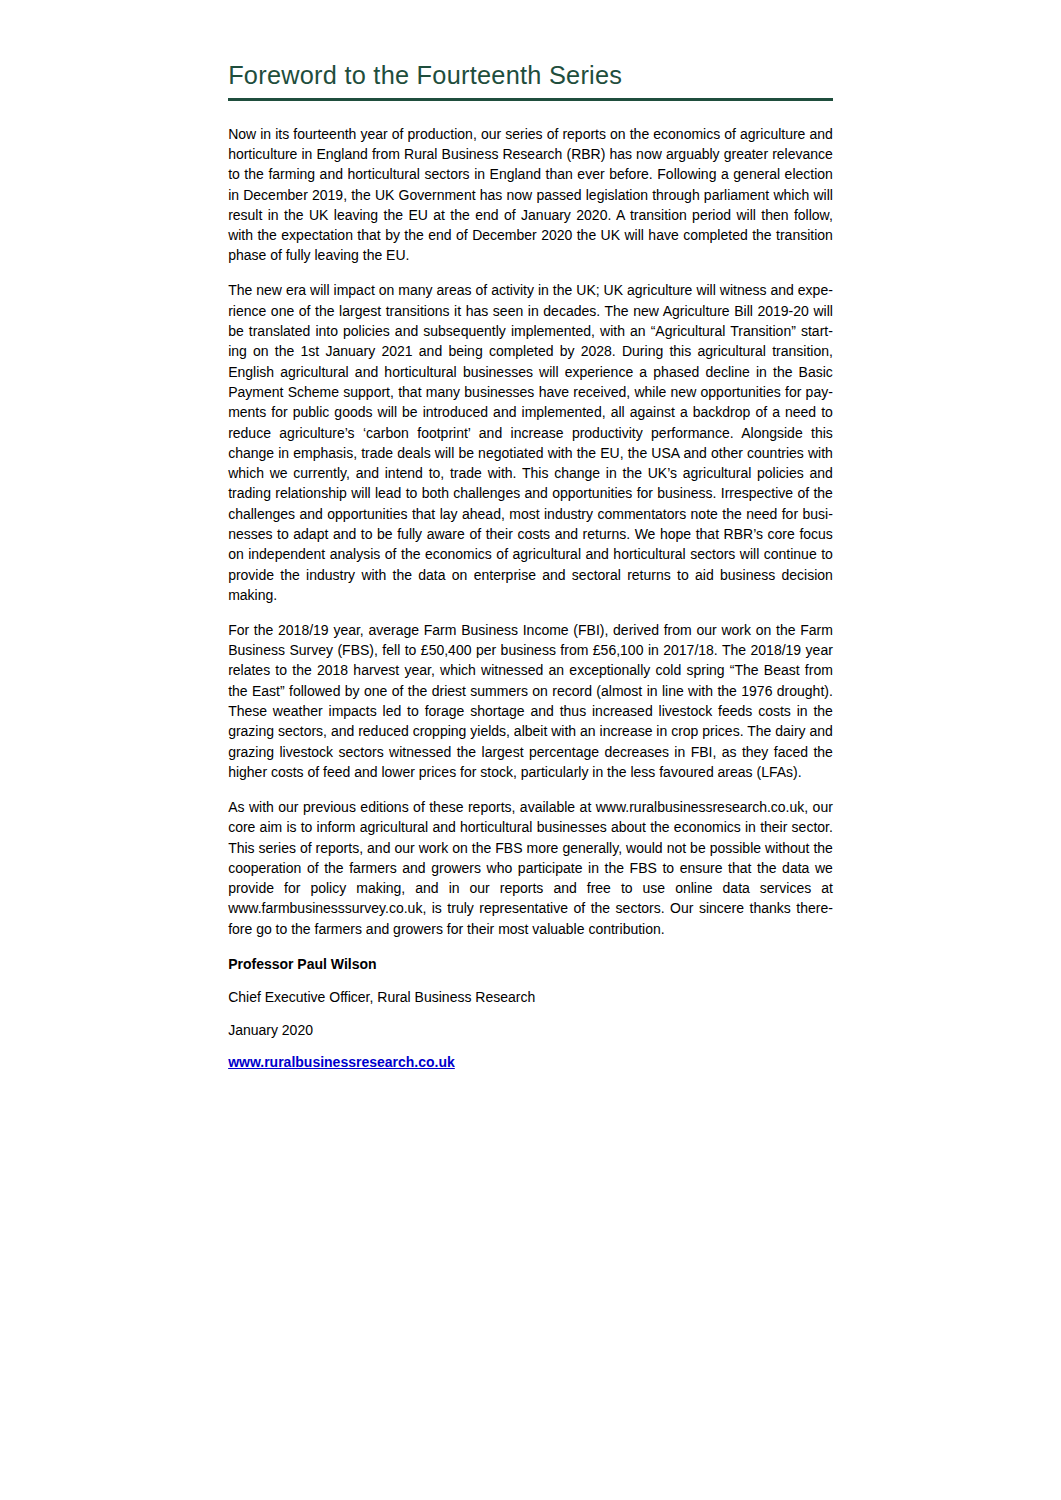Foreword to the Fourteenth Series
Now in its fourteenth year of production, our series of reports on the economics of agriculture and horticulture in England from Rural Business Research (RBR) has now arguably greater relevance to the farming and horticultural sectors in England than ever before. Following a general election in December 2019, the UK Government has now passed legislation through parliament which will result in the UK leaving the EU at the end of January 2020. A transition period will then follow, with the expectation that by the end of December 2020 the UK will have completed the transition phase of fully leaving the EU.
The new era will impact on many areas of activity in the UK; UK agriculture will witness and experience one of the largest transitions it has seen in decades. The new Agriculture Bill 2019-20 will be translated into policies and subsequently implemented, with an “Agricultural Transition” starting on the 1st January 2021 and being completed by 2028. During this agricultural transition, English agricultural and horticultural businesses will experience a phased decline in the Basic Payment Scheme support, that many businesses have received, while new opportunities for payments for public goods will be introduced and implemented, all against a backdrop of a need to reduce agriculture’s ‘carbon footprint’ and increase productivity performance. Alongside this change in emphasis, trade deals will be negotiated with the EU, the USA and other countries with which we currently, and intend to, trade with. This change in the UK’s agricultural policies and trading relationship will lead to both challenges and opportunities for business. Irrespective of the challenges and opportunities that lay ahead, most industry commentators note the need for businesses to adapt and to be fully aware of their costs and returns. We hope that RBR’s core focus on independent analysis of the economics of agricultural and horticultural sectors will continue to provide the industry with the data on enterprise and sectoral returns to aid business decision making.
For the 2018/19 year, average Farm Business Income (FBI), derived from our work on the Farm Business Survey (FBS), fell to £50,400 per business from £56,100 in 2017/18. The 2018/19 year relates to the 2018 harvest year, which witnessed an exceptionally cold spring “The Beast from the East” followed by one of the driest summers on record (almost in line with the 1976 drought). These weather impacts led to forage shortage and thus increased livestock feeds costs in the grazing sectors, and reduced cropping yields, albeit with an increase in crop prices. The dairy and grazing livestock sectors witnessed the largest percentage decreases in FBI, as they faced the higher costs of feed and lower prices for stock, particularly in the less favoured areas (LFAs).
As with our previous editions of these reports, available at www.ruralbusinessresearch.co.uk, our core aim is to inform agricultural and horticultural businesses about the economics in their sector. This series of reports, and our work on the FBS more generally, would not be possible without the cooperation of the farmers and growers who participate in the FBS to ensure that the data we provide for policy making, and in our reports and free to use online data services at www.farmbusinesssurvey.co.uk, is truly representative of the sectors. Our sincere thanks therefore go to the farmers and growers for their most valuable contribution.
Professor Paul Wilson
Chief Executive Officer, Rural Business Research
January 2020
www.ruralbusinessresearch.co.uk